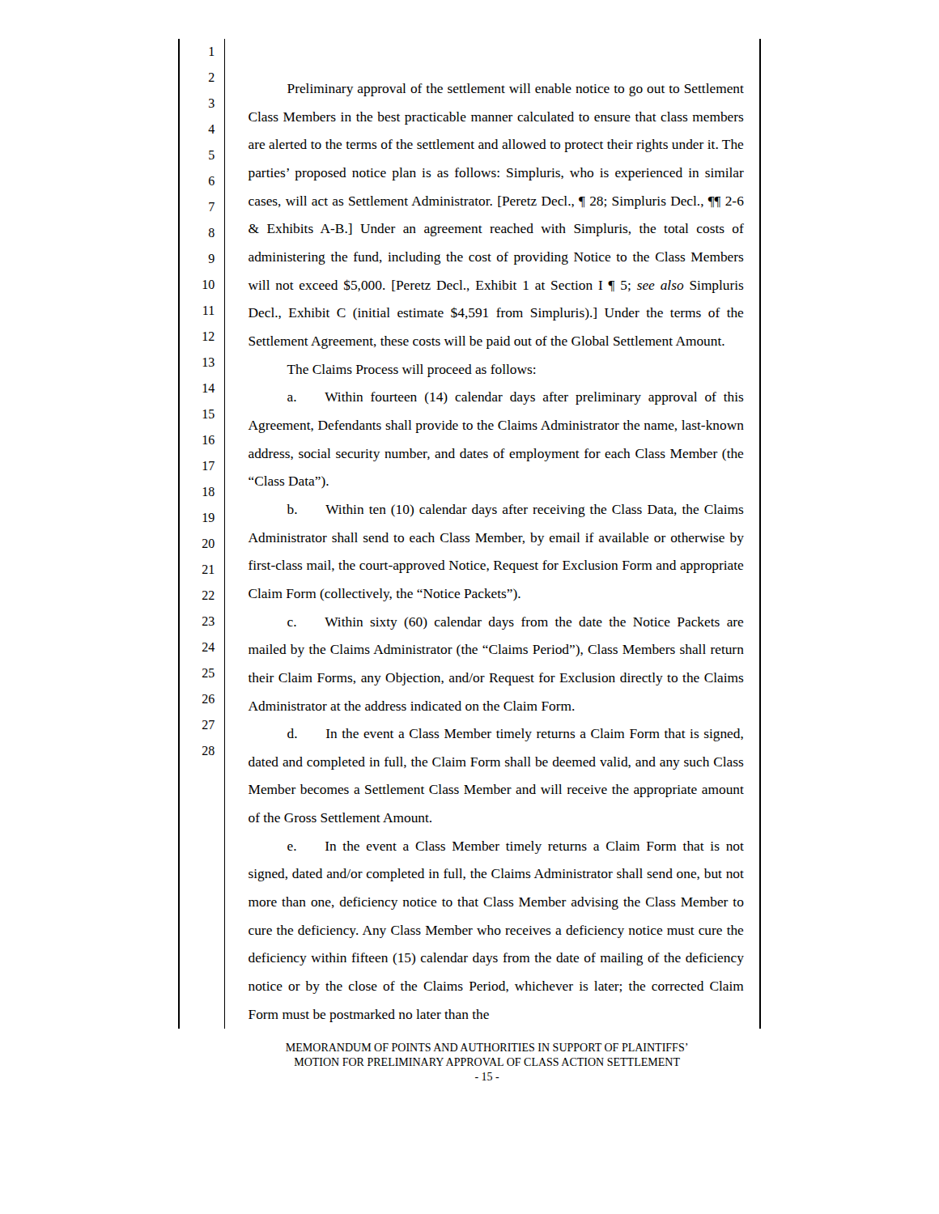1
2
3
4
5
6
7
8
9
10
11
12
13
14
15
16
17
18
19
20
21
22
23
24
25
26
27
28
Preliminary approval of the settlement will enable notice to go out to Settlement Class Members in the best practicable manner calculated to ensure that class members are alerted to the terms of the settlement and allowed to protect their rights under it. The parties’ proposed notice plan is as follows: Simpluris, who is experienced in similar cases, will act as Settlement Administrator. [Peretz Decl., ¶ 28; Simpluris Decl., ¶¶ 2-6 & Exhibits A-B.] Under an agreement reached with Simpluris, the total costs of administering the fund, including the cost of providing Notice to the Class Members will not exceed $5,000. [Peretz Decl., Exhibit 1 at Section I ¶ 5; see also Simpluris Decl., Exhibit C (initial estimate $4,591 from Simpluris).] Under the terms of the Settlement Agreement, these costs will be paid out of the Global Settlement Amount.
The Claims Process will proceed as follows:
a.  Within fourteen (14) calendar days after preliminary approval of this Agreement, Defendants shall provide to the Claims Administrator the name, last-known address, social security number, and dates of employment for each Class Member (the “Class Data”).
b.  Within ten (10) calendar days after receiving the Class Data, the Claims Administrator shall send to each Class Member, by email if available or otherwise by first-class mail, the court-approved Notice, Request for Exclusion Form and appropriate Claim Form (collectively, the “Notice Packets”).
c.  Within sixty (60) calendar days from the date the Notice Packets are mailed by the Claims Administrator (the “Claims Period”), Class Members shall return their Claim Forms, any Objection, and/or Request for Exclusion directly to the Claims Administrator at the address indicated on the Claim Form.
d.  In the event a Class Member timely returns a Claim Form that is signed, dated and completed in full, the Claim Form shall be deemed valid, and any such Class Member becomes a Settlement Class Member and will receive the appropriate amount of the Gross Settlement Amount.
e.  In the event a Class Member timely returns a Claim Form that is not signed, dated and/or completed in full, the Claims Administrator shall send one, but not more than one, deficiency notice to that Class Member advising the Class Member to cure the deficiency. Any Class Member who receives a deficiency notice must cure the deficiency within fifteen (15) calendar days from the date of mailing of the deficiency notice or by the close of the Claims Period, whichever is later; the corrected Claim Form must be postmarked no later than the
MEMORANDUM OF POINTS AND AUTHORITIES IN SUPPORT OF PLAINTIFFS’
MOTION FOR PRELIMINARY APPROVAL OF CLASS ACTION SETTLEMENT
- 15 -